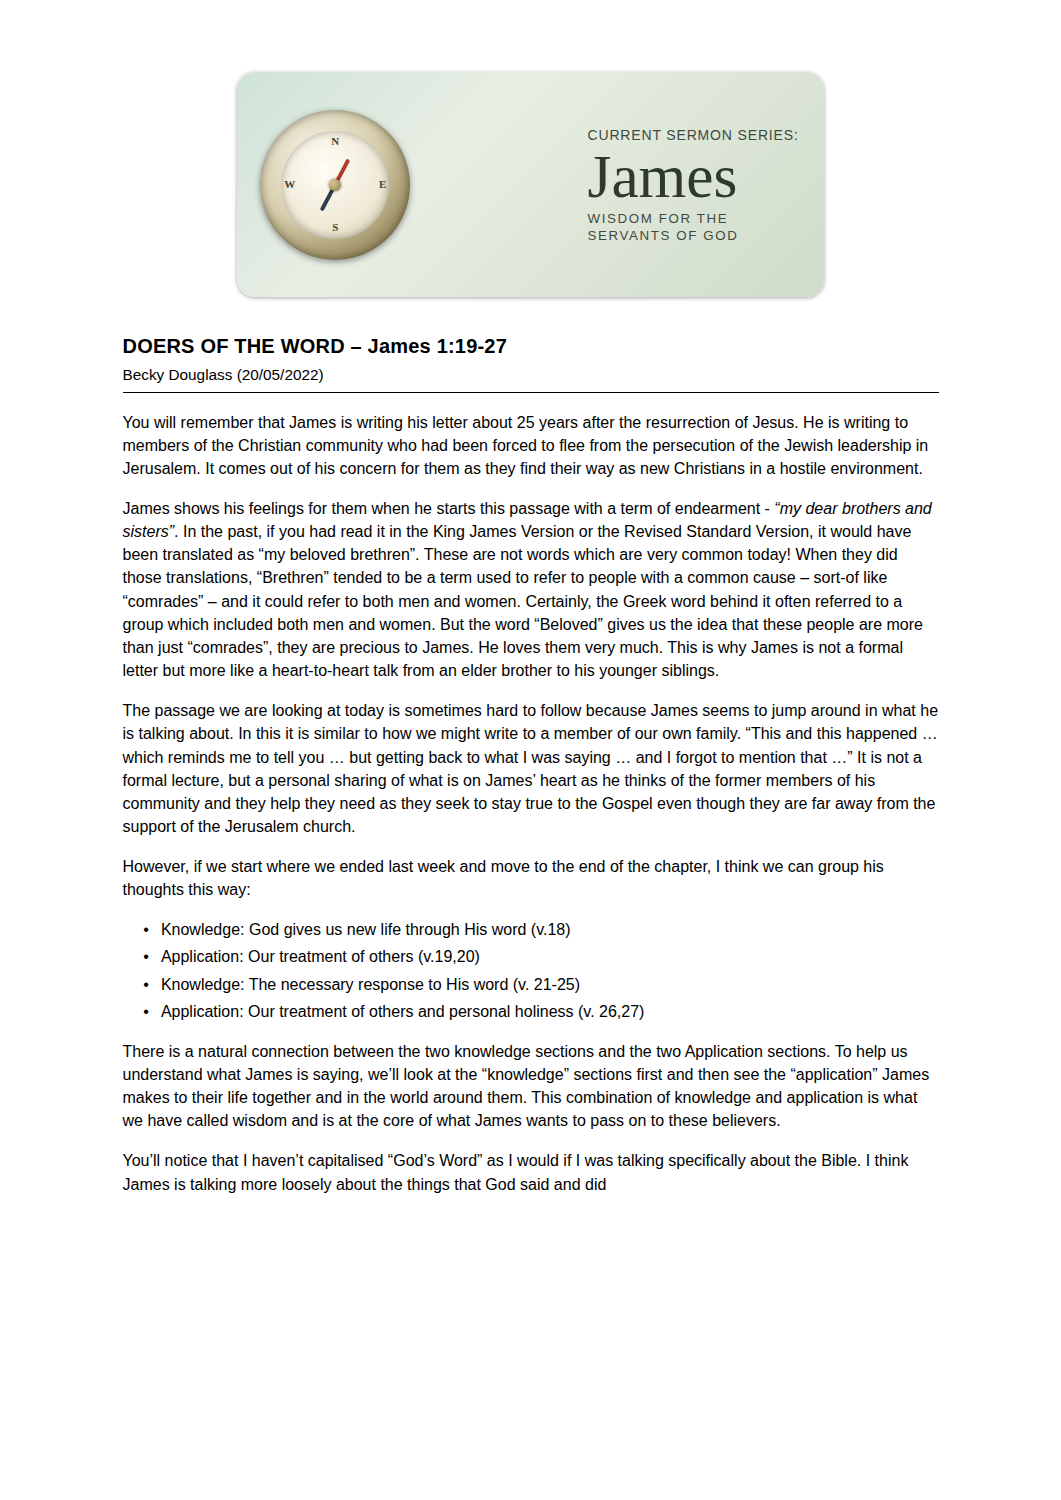N E S W
Current Sermon Series:
James
Wisdom for the
Servants of God
DOERS OF THE WORD – James 1:19-27
Becky Douglass (20/05/2022)
You will remember that James is writing his letter about 25 years after the resurrection of Jesus. He is writing to members of the Christian community who had been forced to flee from the persecution of the Jewish leadership in Jerusalem. It comes out of his concern for them as they find their way as new Christians in a hostile environment.
James shows his feelings for them when he starts this passage with a term of endearment - “my dear brothers and sisters”. In the past, if you had read it in the King James Version or the Revised Standard Version, it would have been translated as “my beloved brethren”. These are not words which are very common today! When they did those translations, “Brethren” tended to be a term used to refer to people with a common cause – sort-of like “comrades” – and it could refer to both men and women. Certainly, the Greek word behind it often referred to a group which included both men and women. But the word “Beloved” gives us the idea that these people are more than just “comrades”, they are precious to James. He loves them very much. This is why James is not a formal letter but more like a heart-to-heart talk from an elder brother to his younger siblings.
The passage we are looking at today is sometimes hard to follow because James seems to jump around in what he is talking about. In this it is similar to how we might write to a member of our own family. “This and this happened … which reminds me to tell you … but getting back to what I was saying … and I forgot to mention that …” It is not a formal lecture, but a personal sharing of what is on James’ heart as he thinks of the former members of his community and they help they need as they seek to stay true to the Gospel even though they are far away from the support of the Jerusalem church.
However, if we start where we ended last week and move to the end of the chapter, I think we can group his thoughts this way:
Knowledge: God gives us new life through His word (v.18)
Application: Our treatment of others (v.19,20)
Knowledge: The necessary response to His word (v. 21-25)
Application: Our treatment of others and personal holiness (v. 26,27)
There is a natural connection between the two knowledge sections and the two Application sections. To help us understand what James is saying, we’ll look at the “knowledge” sections first and then see the “application” James makes to their life together and in the world around them. This combination of knowledge and application is what we have called wisdom and is at the core of what James wants to pass on to these believers.
You’ll notice that I haven’t capitalised “God’s Word” as I would if I was talking specifically about the Bible. I think James is talking more loosely about the things that God said and did